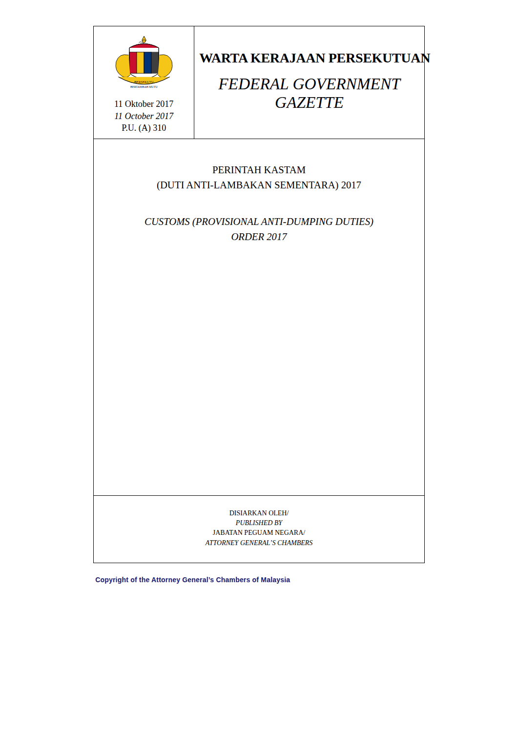11 Oktober 2017
11 October 2017
P.U. (A) 310
WARTA KERAJAAN PERSEKUTUAN
FEDERAL GOVERNMENT
GAZETTE
PERINTAH KASTAM
(DUTI ANTI-LAMBAKAN SEMENTARA) 2017
CUSTOMS (PROVISIONAL ANTI-DUMPING DUTIES)
ORDER 2017
DISIARKAN OLEH/
PUBLISHED BY
JABATAN PEGUAM NEGARA/
ATTORNEY GENERAL’S CHAMBERS
Copyright of the Attorney General’s Chambers of Malaysia